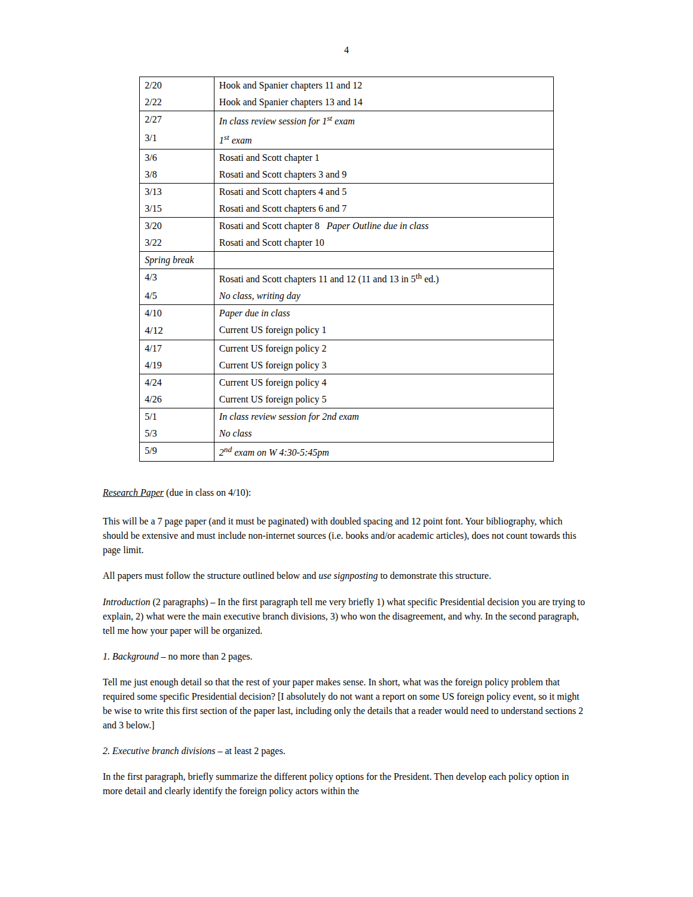4
| 2/20 | Hook and Spanier chapters 11 and 12 |
| 2/22 | Hook and Spanier chapters 13 and 14 |
| 2/27 | In class review session for 1 st exam |
| 3/1 | 1 st exam |
| 3/6 | Rosati and Scott chapter 1 |
| 3/8 | Rosati and Scott chapters 3 and 9 |
| 3/13 | Rosati and Scott chapters 4 and 5 |
| 3/15 | Rosati and Scott chapters 6 and 7 |
| 3/20 | Rosati and Scott chapter 8 Paper Outline due in class |
| 3/22 | Rosati and Scott chapter 10 |
| Spring break | |
| 4/3 | Rosati and Scott chapters 11 and 12 (11 and 13 in 5 th ed.) |
| 4/5 | No class, writing day |
| 4/10 | Paper due in class |
| 4/12 | Current US foreign policy 1 |
| 4/17 | Current US foreign policy 2 |
| 4/19 | Current US foreign policy 3 |
| 4/24 | Current US foreign policy 4 |
| 4/26 | Current US foreign policy 5 |
| 5/1 | In class review session for 2nd exam |
| 5/3 | No class |
| 5/9 | 2 nd exam on W 4:30-5:45pm |
Research Paper
(due in class on 4/10):
This will be a 7 page paper (and it must be paginated) with doubled spacing and 12 point font. Your bibliography, which should be extensive and must include non-internet sources (i.e. books and/or academic articles), does not count towards this page limit.
All papers must follow the structure outlined below and use signposting to demonstrate this structure.
Introduction (2 paragraphs) – In the first paragraph tell me very briefly 1) what specific Presidential decision you are trying to explain, 2) what were the main executive branch divisions, 3) who won the disagreement, and why. In the second paragraph, tell me how your paper will be organized.
1. Background – no more than 2 pages.
Tell me just enough detail so that the rest of your paper makes sense. In short, what was the foreign policy problem that required some specific Presidential decision? [I absolutely do not want a report on some US foreign policy event, so it might be wise to write this first section of the paper last, including only the details that a reader would need to understand sections 2 and 3 below.]
2. Executive branch divisions – at least 2 pages.
In the first paragraph, briefly summarize the different policy options for the President. Then develop each policy option in more detail and clearly identify the foreign policy actors within the